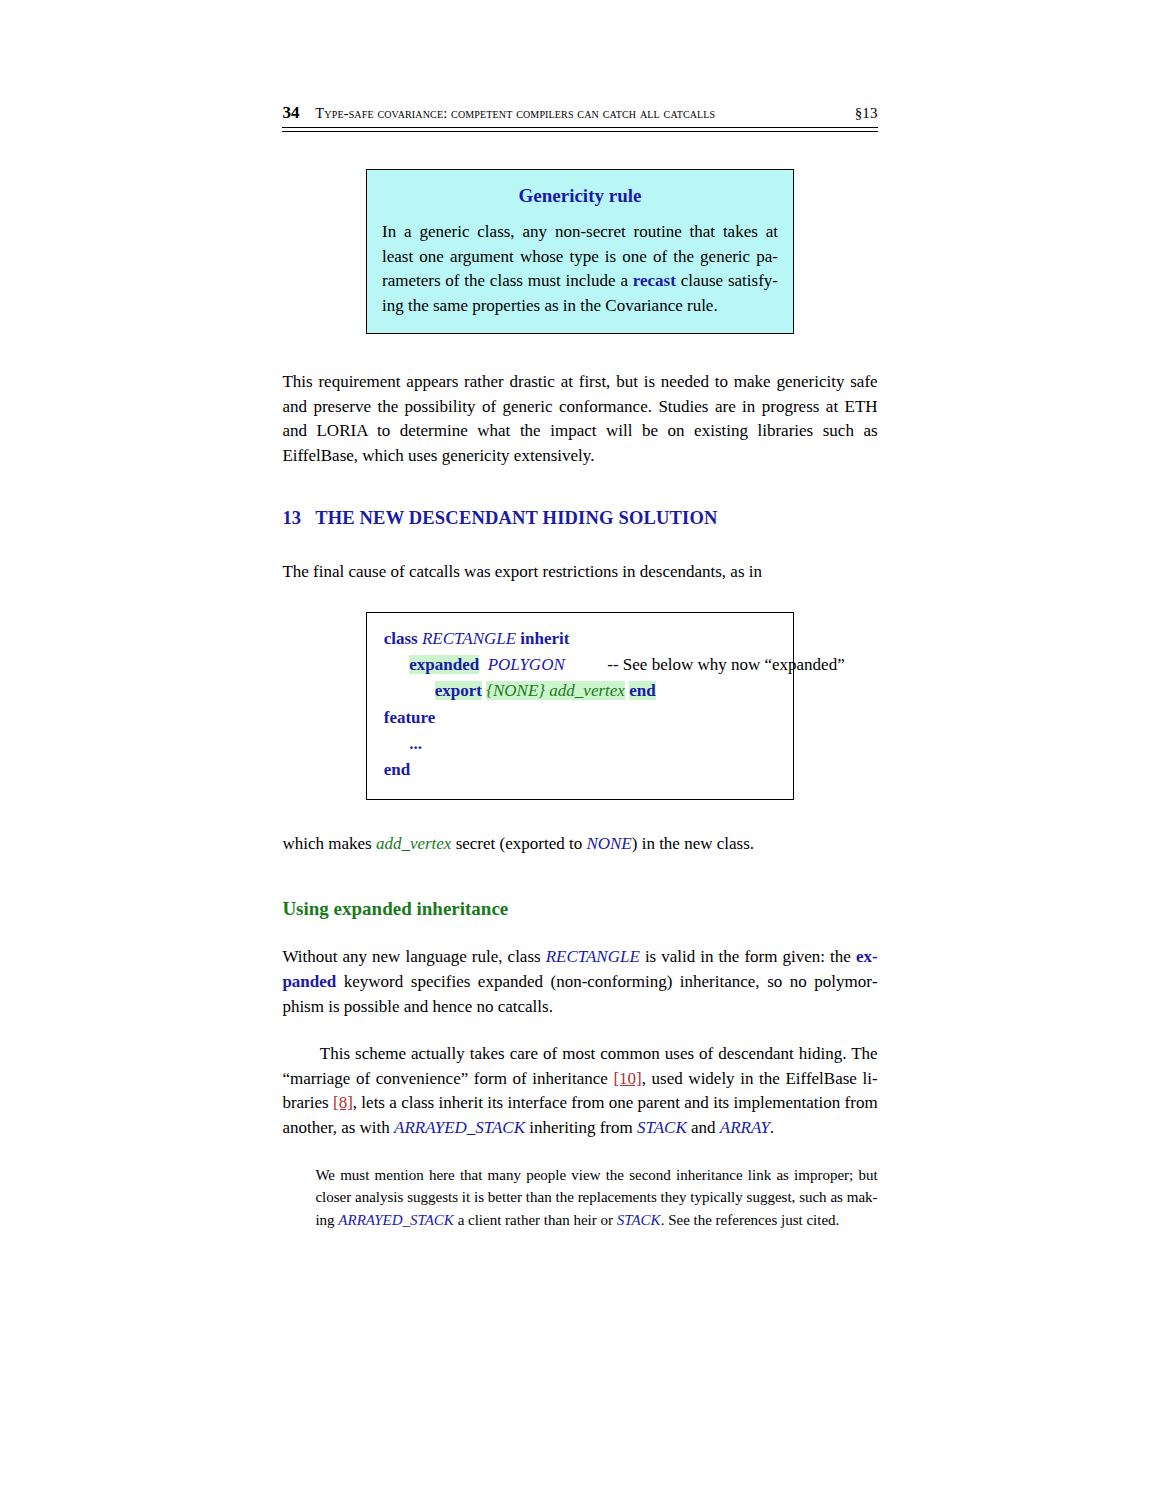34 Type-safe covariance: competent compilers can catch all catcalls §13
Genericity rule
In a generic class, any non-secret routine that takes at least one argument whose type is one of the generic parameters of the class must include a recast clause satisfying the same properties as in the Covariance rule.
This requirement appears rather drastic at first, but is needed to make genericity safe and preserve the possibility of generic conformance. Studies are in progress at ETH and LORIA to determine what the impact will be on existing libraries such as EiffelBase, which uses genericity extensively.
13 THE NEW DESCENDANT HIDING SOLUTION
The final cause of catcalls was export restrictions in descendants, as in
class RECTANGLE inherit
expanded POLYGON -- See below why now “expanded”
export {NONE} add_vertex end
feature
...
end
which makes add_vertex secret (exported to NONE) in the new class.
Using expanded inheritance
Without any new language rule, class RECTANGLE is valid in the form given: the expanded keyword specifies expanded (non-conforming) inheritance, so no polymorphism is possible and hence no catcalls.
This scheme actually takes care of most common uses of descendant hiding. The “marriage of convenience” form of inheritance [10], used widely in the EiffelBase libraries [8], lets a class inherit its interface from one parent and its implementation from another, as with ARRAYED_STACK inheriting from STACK and ARRAY.
We must mention here that many people view the second inheritance link as improper; but closer analysis suggests it is better than the replacements they typically suggest, such as making ARRAYED_STACK a client rather than heir or STACK. See the references just cited.